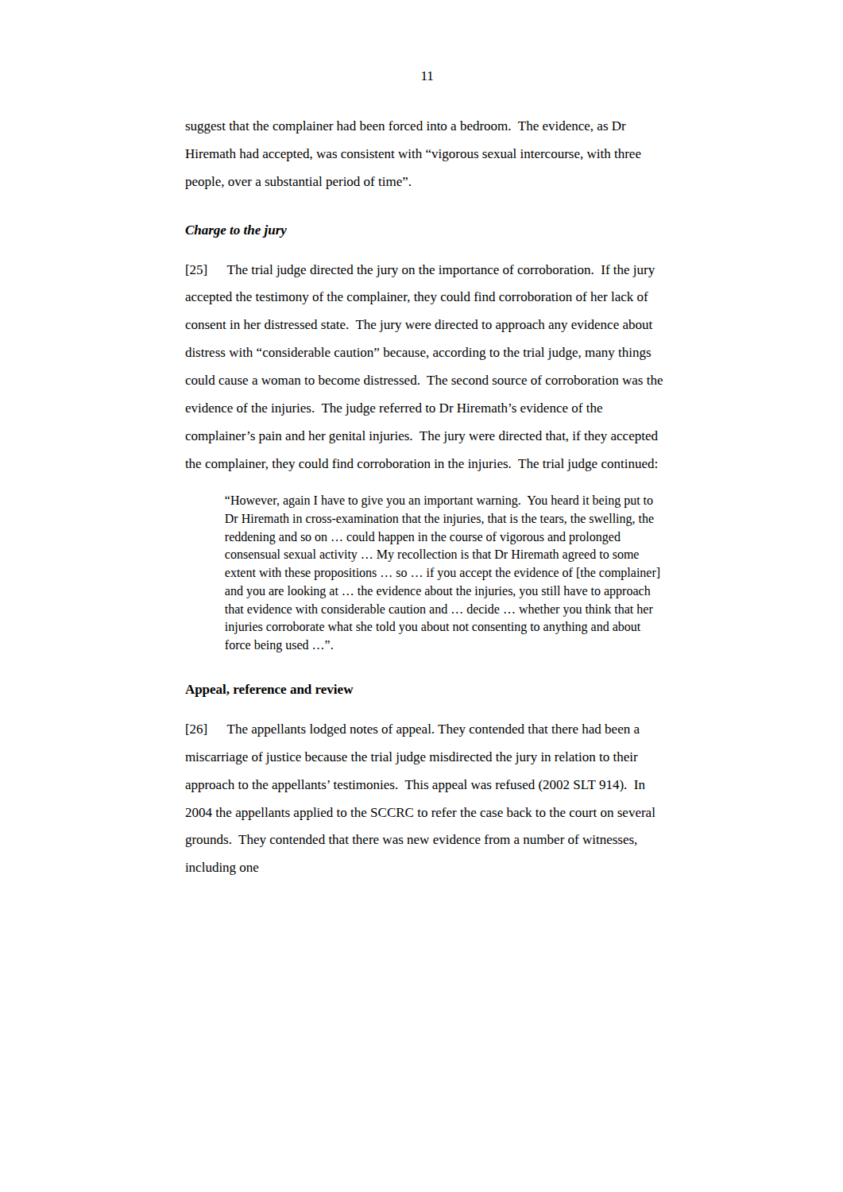11
suggest that the complainer had been forced into a bedroom. The evidence, as Dr Hiremath had accepted, was consistent with “vigorous sexual intercourse, with three people, over a substantial period of time”.
Charge to the jury
[25] The trial judge directed the jury on the importance of corroboration. If the jury accepted the testimony of the complainer, they could find corroboration of her lack of consent in her distressed state. The jury were directed to approach any evidence about distress with “considerable caution” because, according to the trial judge, many things could cause a woman to become distressed. The second source of corroboration was the evidence of the injuries. The judge referred to Dr Hiremath’s evidence of the complainer’s pain and her genital injuries. The jury were directed that, if they accepted the complainer, they could find corroboration in the injuries. The trial judge continued:
“However, again I have to give you an important warning. You heard it being put to Dr Hiremath in cross-examination that the injuries, that is the tears, the swelling, the reddening and so on … could happen in the course of vigorous and prolonged consensual sexual activity … My recollection is that Dr Hiremath agreed to some extent with these propositions … so … if you accept the evidence of [the complainer] and you are looking at … the evidence about the injuries, you still have to approach that evidence with considerable caution and … decide … whether you think that her injuries corroborate what she told you about not consenting to anything and about force being used …”.
Appeal, reference and review
[26] The appellants lodged notes of appeal. They contended that there had been a miscarriage of justice because the trial judge misdirected the jury in relation to their approach to the appellants’ testimonies. This appeal was refused (2002 SLT 914). In 2004 the appellants applied to the SCCRC to refer the case back to the court on several grounds. They contended that there was new evidence from a number of witnesses, including one